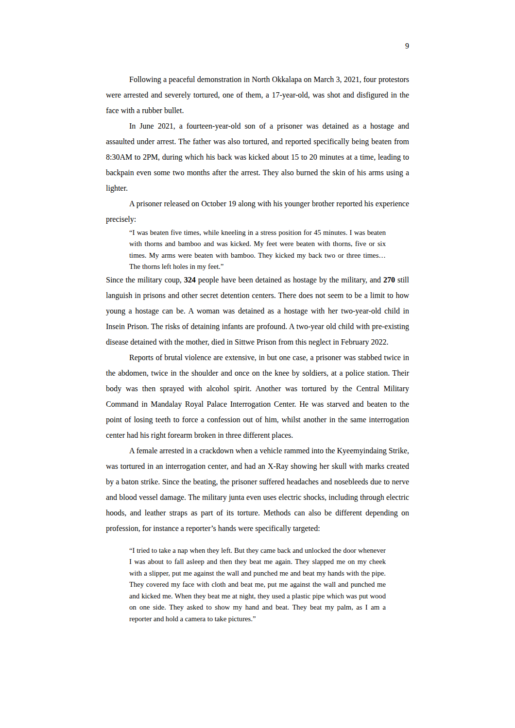9
Following a peaceful demonstration in North Okkalapa on March 3, 2021, four protestors were arrested and severely tortured, one of them, a 17-year-old, was shot and disfigured in the face with a rubber bullet.
In June 2021, a fourteen-year-old son of a prisoner was detained as a hostage and assaulted under arrest. The father was also tortured, and reported specifically being beaten from 8:30AM to 2PM, during which his back was kicked about 15 to 20 minutes at a time, leading to backpain even some two months after the arrest. They also burned the skin of his arms using a lighter.
A prisoner released on October 19 along with his younger brother reported his experience precisely:
“I was beaten five times, while kneeling in a stress position for 45 minutes. I was beaten with thorns and bamboo and was kicked. My feet were beaten with thorns, five or six times. My arms were beaten with bamboo. They kicked my back two or three times… The thorns left holes in my feet.”
Since the military coup, 324 people have been detained as hostage by the military, and 270 still languish in prisons and other secret detention centers. There does not seem to be a limit to how young a hostage can be. A woman was detained as a hostage with her two-year-old child in Insein Prison. The risks of detaining infants are profound. A two-year old child with pre-existing disease detained with the mother, died in Sittwe Prison from this neglect in February 2022.
Reports of brutal violence are extensive, in but one case, a prisoner was stabbed twice in the abdomen, twice in the shoulder and once on the knee by soldiers, at a police station. Their body was then sprayed with alcohol spirit. Another was tortured by the Central Military Command in Mandalay Royal Palace Interrogation Center. He was starved and beaten to the point of losing teeth to force a confession out of him, whilst another in the same interrogation center had his right forearm broken in three different places.
A female arrested in a crackdown when a vehicle rammed into the Kyeemyindaing Strike, was tortured in an interrogation center, and had an X-Ray showing her skull with marks created by a baton strike. Since the beating, the prisoner suffered headaches and nosebleeds due to nerve and blood vessel damage. The military junta even uses electric shocks, including through electric hoods, and leather straps as part of its torture. Methods can also be different depending on profession, for instance a reporter’s hands were specifically targeted:
“I tried to take a nap when they left. But they came back and unlocked the door whenever I was about to fall asleep and then they beat me again. They slapped me on my cheek with a slipper, put me against the wall and punched me and beat my hands with the pipe. They covered my face with cloth and beat me, put me against the wall and punched me and kicked me. When they beat me at night, they used a plastic pipe which was put wood on one side. They asked to show my hand and beat. They beat my palm, as I am a reporter and hold a camera to take pictures.”